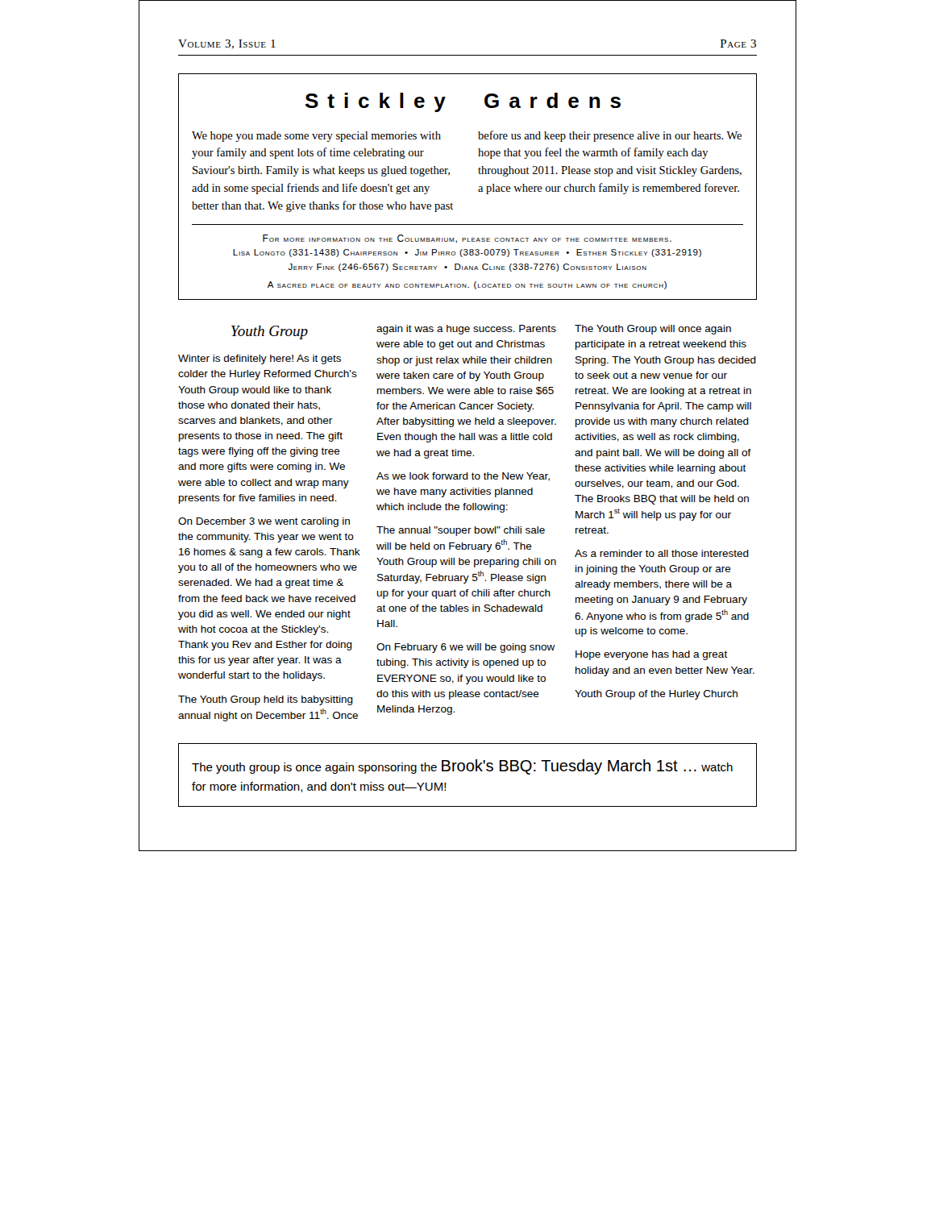Volume 3, Issue 1 Page 3
Stickley Gardens
We hope you made some very special memories with your family and spent lots of time celebrating our Saviour's birth. Family is what keeps us glued together, add in some special friends and life doesn't get any better than that. We give thanks for those who have past before us and keep their presence alive in our hearts. We hope that you feel the warmth of family each day throughout 2011. Please stop and visit Stickley Gardens, a place where our church family is remembered forever.
For more information on the Columbarium, please contact any of the committee members.
Lisa Longto (331-1438) Chairperson • Jim Pirro (383-0079) Treasurer • Esther Stickley (331-2919)
Jerry Fink (246-6567) Secretary • Diana Cline (338-7276) Consistory Liaison
A sacred place of beauty and contemplation. (located on the south lawn of the church)
Youth Group
Winter is definitely here! As it gets colder the Hurley Reformed Church's Youth Group would like to thank those who donated their hats, scarves and blankets, and other presents to those in need. The gift tags were flying off the giving tree and more gifts were coming in. We were able to collect and wrap many presents for five families in need.
On December 3 we went caroling in the community. This year we went to 16 homes & sang a few carols. Thank you to all of the homeowners who we serenaded. We had a great time & from the feed back we have received you did as well. We ended our night with hot cocoa at the Stickley's. Thank you Rev and Esther for doing this for us year after year. It was a wonderful start to the holidays.
The Youth Group held its babysitting annual night on December 11th. Once again it was a huge success. Parents were able to get out and Christmas shop or just relax while their children were taken care of by Youth Group members. We were able to raise $65 for the American Cancer Society. After babysitting we held a sleepover. Even though the hall was a little cold we had a great time.
As we look forward to the New Year, we have many activities planned which include the following:
The annual "souper bowl" chili sale will be held on February 6th. The Youth Group will be preparing chili on Saturday, February 5th. Please sign up for your quart of chili after church at one of the tables in Schadewald Hall.
On February 6 we will be going snow tubing. This activity is opened up to EVERYONE so, if you would like to do this with us please contact/see Melinda Herzog.
The Youth Group will once again participate in a retreat weekend this Spring. The Youth Group has decided to seek out a new venue for our retreat. We are looking at a retreat in Pennsylvania for April. The camp will provide us with many church related activities, as well as rock climbing, and paint ball. We will be doing all of these activities while learning about ourselves, our team, and our God. The Brooks BBQ that will be held on March 1st will help us pay for our retreat.
As a reminder to all those interested in joining the Youth Group or are already members, there will be a meeting on January 9 and February 6. Anyone who is from grade 5th and up is welcome to come.
Hope everyone has had a great holiday and an even better New Year.
Youth Group of the Hurley Church
The youth group is once again sponsoring the Brook's BBQ: Tuesday March 1st … watch for more information, and don't miss out—YUM!